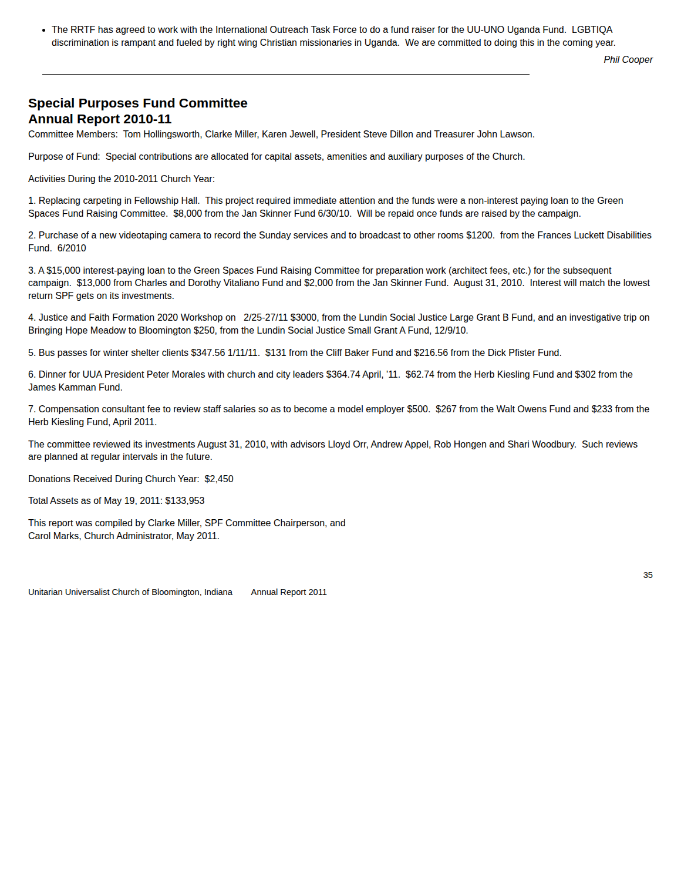The RRTF has agreed to work with the International Outreach Task Force to do a fund raiser for the UU-UNO Uganda Fund. LGBTIQA discrimination is rampant and fueled by right wing Christian missionaries in Uganda. We are committed to doing this in the coming year.
Phil Cooper
Special Purposes Fund CommitteeAnnual Report 2010-11
Committee Members: Tom Hollingsworth, Clarke Miller, Karen Jewell, President Steve Dillon and Treasurer John Lawson.
Purpose of Fund: Special contributions are allocated for capital assets, amenities and auxiliary purposes of the Church.
Activities During the 2010-2011 Church Year:
1. Replacing carpeting in Fellowship Hall. This project required immediate attention and the funds were a non-interest paying loan to the Green Spaces Fund Raising Committee. $8,000 from the Jan Skinner Fund 6/30/10. Will be repaid once funds are raised by the campaign.
2. Purchase of a new videotaping camera to record the Sunday services and to broadcast to other rooms $1200. from the Frances Luckett Disabilities Fund. 6/2010
3. A $15,000 interest-paying loan to the Green Spaces Fund Raising Committee for preparation work (architect fees, etc.) for the subsequent campaign. $13,000 from Charles and Dorothy Vitaliano Fund and $2,000 from the Jan Skinner Fund. August 31, 2010. Interest will match the lowest return SPF gets on its investments.
4. Justice and Faith Formation 2020 Workshop on 2/25-27/11 $3000, from the Lundin Social Justice Large Grant B Fund, and an investigative trip on Bringing Hope Meadow to Bloomington $250, from the Lundin Social Justice Small Grant A Fund, 12/9/10.
5. Bus passes for winter shelter clients $347.56 1/11/11. $131 from the Cliff Baker Fund and $216.56 from the Dick Pfister Fund.
6. Dinner for UUA President Peter Morales with church and city leaders $364.74 April, '11. $62.74 from the Herb Kiesling Fund and $302 from the James Kamman Fund.
7. Compensation consultant fee to review staff salaries so as to become a model employer $500. $267 from the Walt Owens Fund and $233 from the Herb Kiesling Fund, April 2011.
The committee reviewed its investments August 31, 2010, with advisors Lloyd Orr, Andrew Appel, Rob Hongen and Shari Woodbury. Such reviews are planned at regular intervals in the future.
Donations Received During Church Year: $2,450
Total Assets as of May 19, 2011: $133,953
This report was compiled by Clarke Miller, SPF Committee Chairperson, and
Carol Marks, Church Administrator, May 2011.
35
Unitarian Universalist Church of Bloomington, Indiana Annual Report 2011